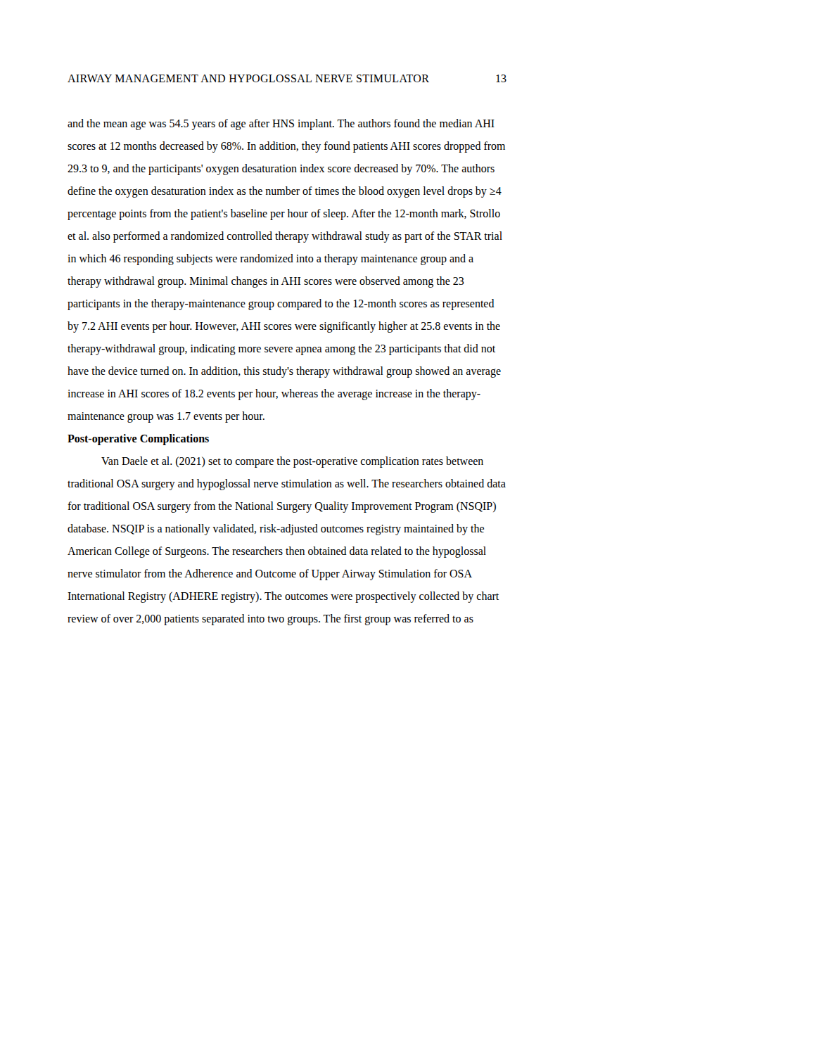Airway Management and Hypoglossal Nerve Stimulator 13
and the mean age was 54.5 years of age after HNS implant. The authors found the median AHI scores at 12 months decreased by 68%. In addition, they found patients AHI scores dropped from 29.3 to 9, and the participants' oxygen desaturation index score decreased by 70%. The authors define the oxygen desaturation index as the number of times the blood oxygen level drops by ≥4 percentage points from the patient's baseline per hour of sleep. After the 12-month mark, Strollo et al. also performed a randomized controlled therapy withdrawal study as part of the STAR trial in which 46 responding subjects were randomized into a therapy maintenance group and a therapy withdrawal group. Minimal changes in AHI scores were observed among the 23 participants in the therapy-maintenance group compared to the 12-month scores as represented by 7.2 AHI events per hour. However, AHI scores were significantly higher at 25.8 events in the therapy-withdrawal group, indicating more severe apnea among the 23 participants that did not have the device turned on. In addition, this study's therapy withdrawal group showed an average increase in AHI scores of 18.2 events per hour, whereas the average increase in the therapy-maintenance group was 1.7 events per hour.
Post-operative Complications
Van Daele et al. (2021) set to compare the post-operative complication rates between traditional OSA surgery and hypoglossal nerve stimulation as well. The researchers obtained data for traditional OSA surgery from the National Surgery Quality Improvement Program (NSQIP) database. NSQIP is a nationally validated, risk-adjusted outcomes registry maintained by the American College of Surgeons. The researchers then obtained data related to the hypoglossal nerve stimulator from the Adherence and Outcome of Upper Airway Stimulation for OSA International Registry (ADHERE registry). The outcomes were prospectively collected by chart review of over 2,000 patients separated into two groups. The first group was referred to as